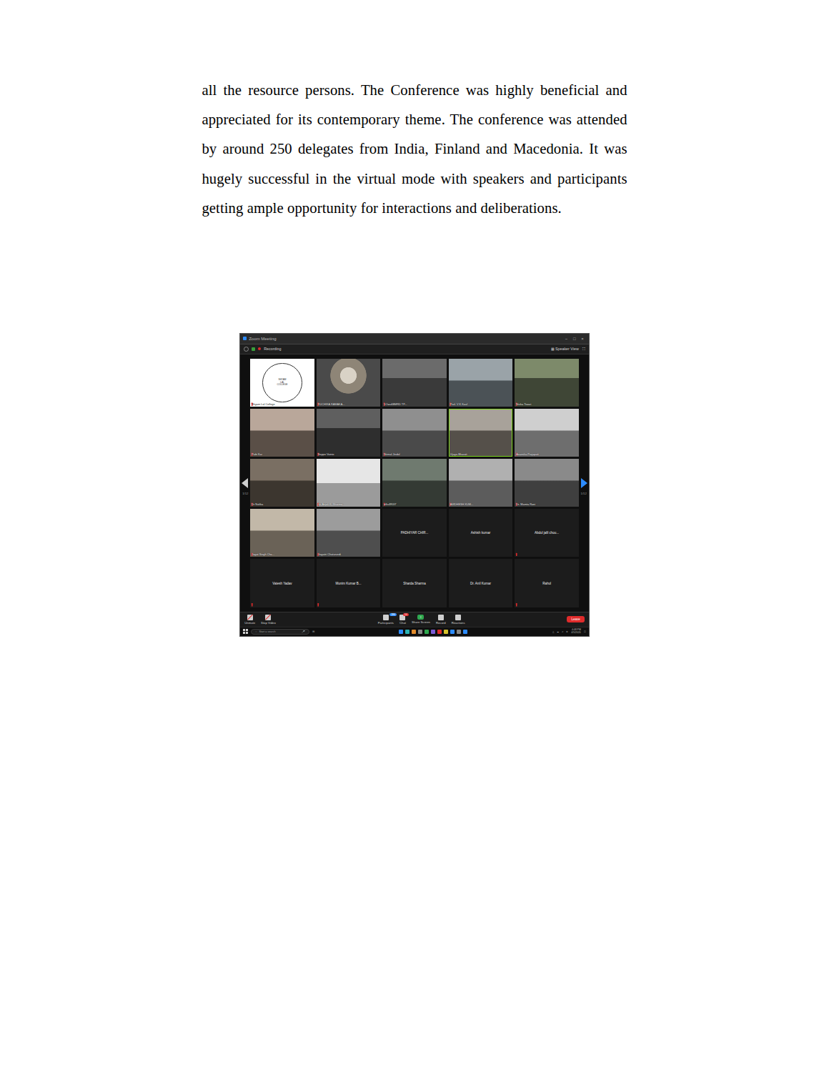all the resource persons. The Conference was highly beneficial and appreciated for its contemporary theme. The conference was attended by around 250 delegates from India, Finland and Macedonia. It was hugely successful in the virtual mode with speakers and participants getting ample opportunity for interactions and deliberations.
Zoom Meeting − □ ×
Recording ▦ Speaker View ⛶
1/12 1/12
SHYAM
LAL
COLLEGE
Shyam Lal College
RUCHIKA RAMAKA...
1Owu6BMRD TP...
Prof. V K Kaul
Nisha Tiwari
Pabi Kar
Seppo Vainio
Nirmal Jindal
Vijaya Bharati
Anamika Prajapati
Dr Nalika
Dr. Anjali K. Sharma
d4u49537
AWDHESH KUM...
Dr. Mamta Rani
Jagat Singh Cha...
Gayatri Chaturvedi
PADHIYAR CHIR...
Ashish kumar
Abdul jalil chou...
Vatesh Yadav
Munim Kumar B...
Sharda Sharma
Dr. Anil Kumar
Rahul
Unmute
Stop Video
286 Participants
10 Chat
⇧ Share Screen
Record
Reactions
Leave
○Start a search🎤 ⊞
△ ☁ ♫ ⚙ 4:48 PM
4/5/2020 ☐